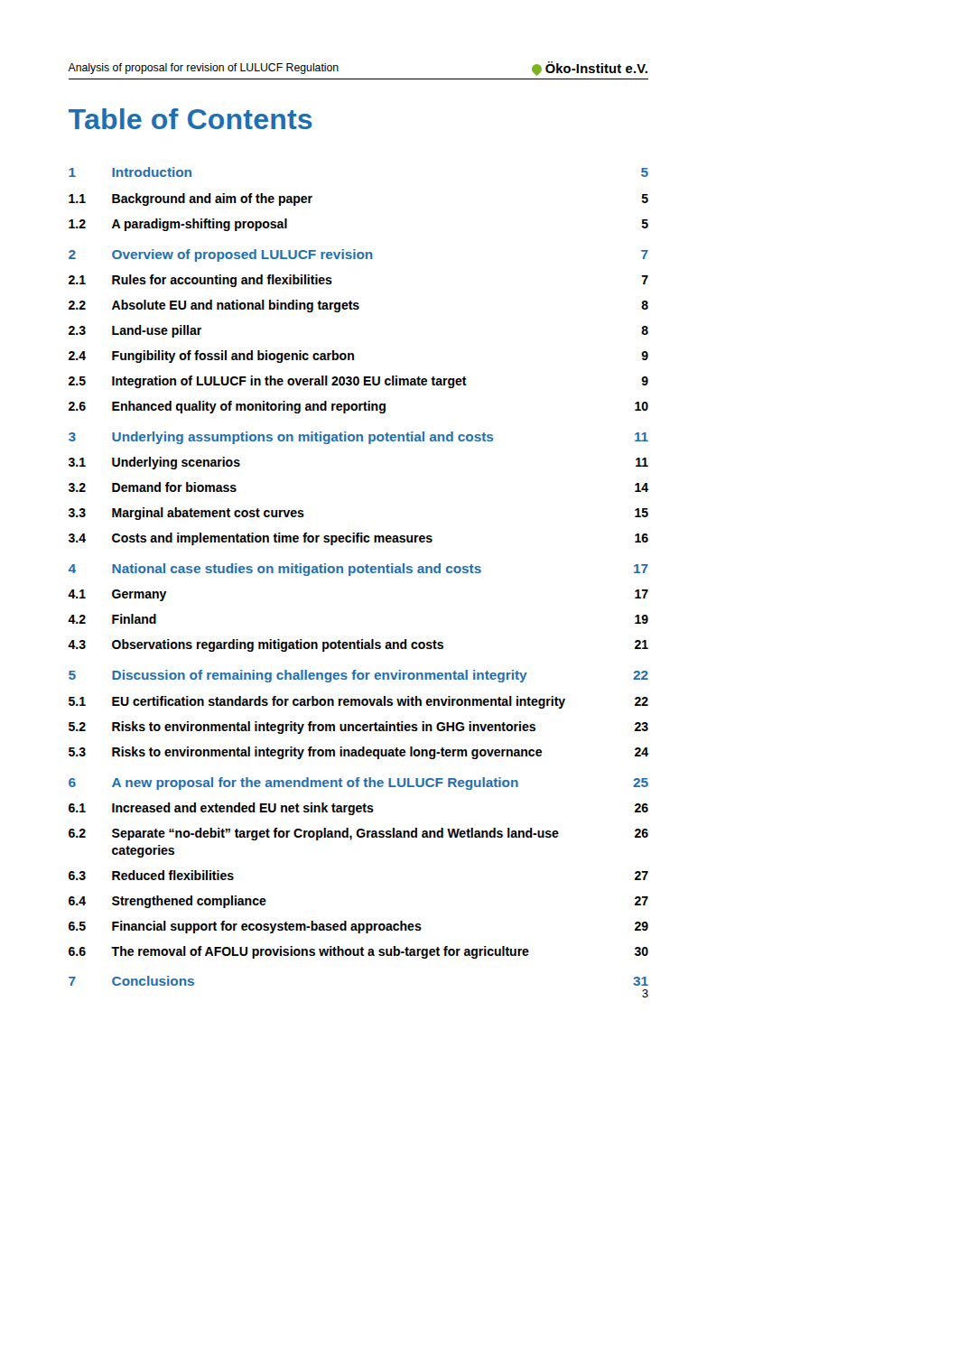Analysis of proposal for revision of LULUCF Regulation
Öko-Institut e.V.
Table of Contents
1
Introduction
5
1.1
Background and aim of the paper
5
1.2
A paradigm-shifting proposal
5
2
Overview of proposed LULUCF revision
7
2.1
Rules for accounting and flexibilities
7
2.2
Absolute EU and national binding targets
8
2.3
Land-use pillar
8
2.4
Fungibility of fossil and biogenic carbon
9
2.5
Integration of LULUCF in the overall 2030 EU climate target
9
2.6
Enhanced quality of monitoring and reporting
10
3
Underlying assumptions on mitigation potential and costs
11
3.1
Underlying scenarios
11
3.2
Demand for biomass
14
3.3
Marginal abatement cost curves
15
3.4
Costs and implementation time for specific measures
16
4
National case studies on mitigation potentials and costs
17
4.1
Germany
17
4.2
Finland
19
4.3
Observations regarding mitigation potentials and costs
21
5
Discussion of remaining challenges for environmental integrity
22
5.1
EU certification standards for carbon removals with environmental integrity
22
5.2
Risks to environmental integrity from uncertainties in GHG inventories
23
5.3
Risks to environmental integrity from inadequate long-term governance
24
6
A new proposal for the amendment of the LULUCF Regulation
25
6.1
Increased and extended EU net sink targets
26
6.2
Separate “no-debit” target for Cropland, Grassland and Wetlands land-use
categories
26
6.3
Reduced flexibilities
27
6.4
Strengthened compliance
27
6.5
Financial support for ecosystem-based approaches
29
6.6
The removal of AFOLU provisions without a sub-target for agriculture
30
7
Conclusions
31
3